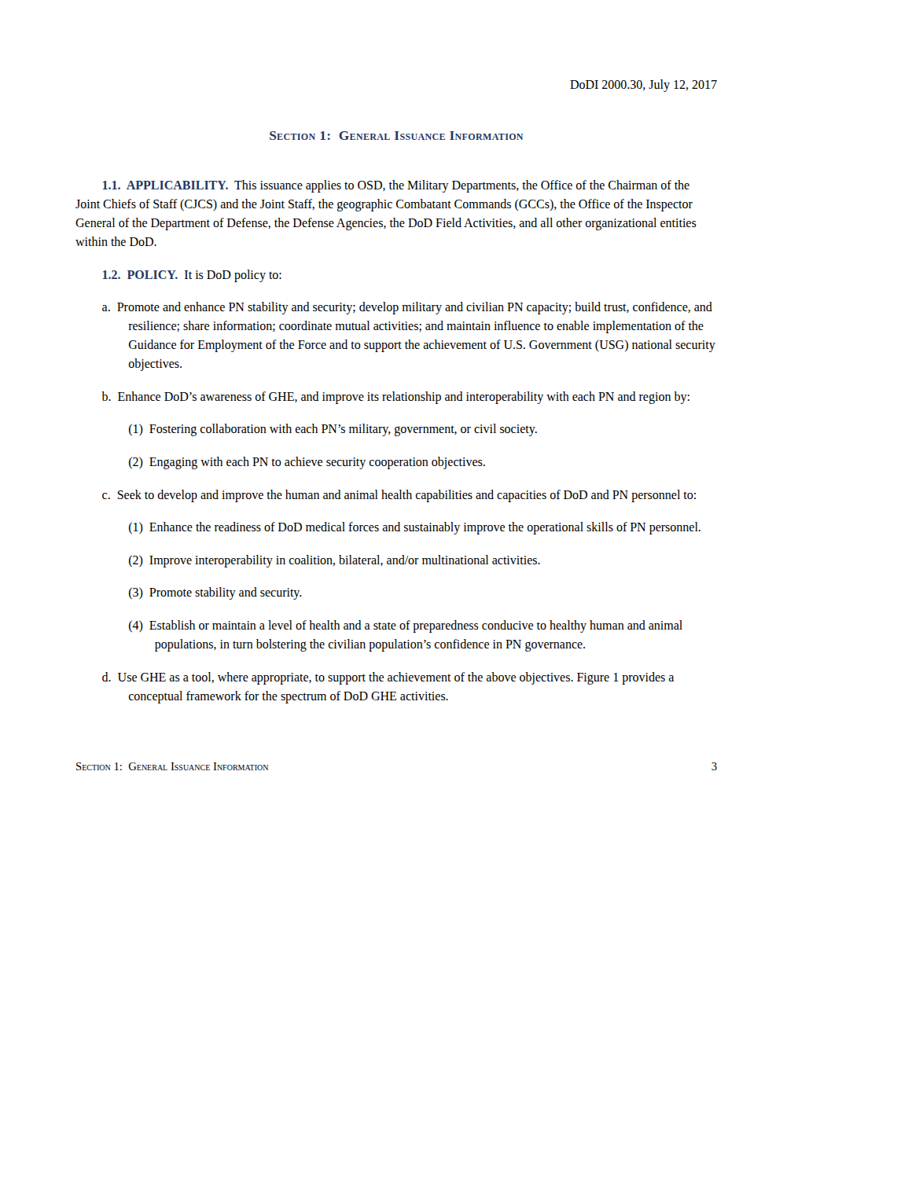DoDI 2000.30, July 12, 2017
Section 1: General Issuance Information
1.1. APPLICABILITY. This issuance applies to OSD, the Military Departments, the Office of the Chairman of the Joint Chiefs of Staff (CJCS) and the Joint Staff, the geographic Combatant Commands (GCCs), the Office of the Inspector General of the Department of Defense, the Defense Agencies, the DoD Field Activities, and all other organizational entities within the DoD.
1.2. POLICY. It is DoD policy to:
a. Promote and enhance PN stability and security; develop military and civilian PN capacity; build trust, confidence, and resilience; share information; coordinate mutual activities; and maintain influence to enable implementation of the Guidance for Employment of the Force and to support the achievement of U.S. Government (USG) national security objectives.
b. Enhance DoD’s awareness of GHE, and improve its relationship and interoperability with each PN and region by:
(1) Fostering collaboration with each PN’s military, government, or civil society.
(2) Engaging with each PN to achieve security cooperation objectives.
c. Seek to develop and improve the human and animal health capabilities and capacities of DoD and PN personnel to:
(1) Enhance the readiness of DoD medical forces and sustainably improve the operational skills of PN personnel.
(2) Improve interoperability in coalition, bilateral, and/or multinational activities.
(3) Promote stability and security.
(4) Establish or maintain a level of health and a state of preparedness conducive to healthy human and animal populations, in turn bolstering the civilian population’s confidence in PN governance.
d. Use GHE as a tool, where appropriate, to support the achievement of the above objectives. Figure 1 provides a conceptual framework for the spectrum of DoD GHE activities.
Section 1: General Issuance Information
3